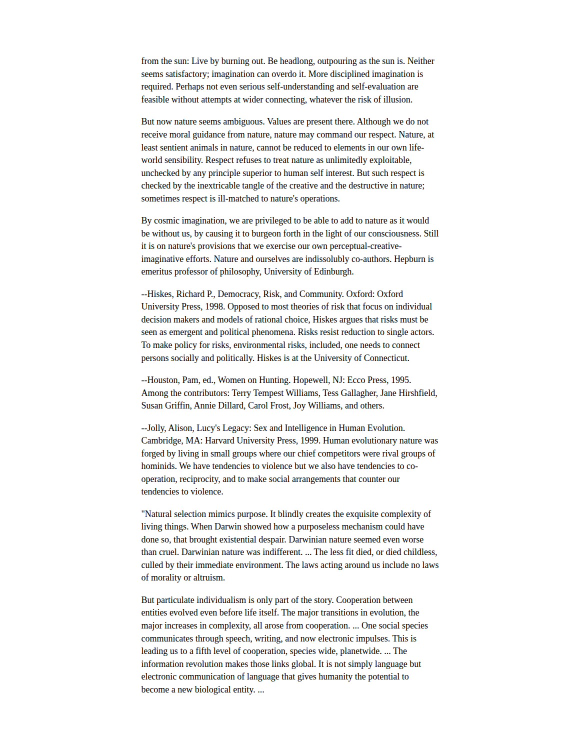from the sun: Live by burning out. Be headlong, outpouring as the sun is. Neither seems satisfactory; imagination can overdo it. More disciplined imagination is required. Perhaps not even serious self-understanding and self-evaluation are feasible without attempts at wider connecting, whatever the risk of illusion.
But now nature seems ambiguous. Values are present there. Although we do not receive moral guidance from nature, nature may command our respect. Nature, at least sentient animals in nature, cannot be reduced to elements in our own life-world sensibility. Respect refuses to treat nature as unlimitedly exploitable, unchecked by any principle superior to human self interest. But such respect is checked by the inextricable tangle of the creative and the destructive in nature; sometimes respect is ill-matched to nature's operations.
By cosmic imagination, we are privileged to be able to add to nature as it would be without us, by causing it to burgeon forth in the light of our consciousness. Still it is on nature's provisions that we exercise our own perceptual-creative-imaginative efforts. Nature and ourselves are indissolubly co-authors. Hepburn is emeritus professor of philosophy, University of Edinburgh.
--Hiskes, Richard P., Democracy, Risk, and Community. Oxford: Oxford University Press, 1998. Opposed to most theories of risk that focus on individual decision makers and models of rational choice, Hiskes argues that risks must be seen as emergent and political phenomena. Risks resist reduction to single actors. To make policy for risks, environmental risks, included, one needs to connect persons socially and politically. Hiskes is at the University of Connecticut.
--Houston, Pam, ed., Women on Hunting. Hopewell, NJ: Ecco Press, 1995. Among the contributors: Terry Tempest Williams, Tess Gallagher, Jane Hirshfield, Susan Griffin, Annie Dillard, Carol Frost, Joy Williams, and others.
--Jolly, Alison, Lucy's Legacy: Sex and Intelligence in Human Evolution. Cambridge, MA: Harvard University Press, 1999. Human evolutionary nature was forged by living in small groups where our chief competitors were rival groups of hominids. We have tendencies to violence but we also have tendencies to co-operation, reciprocity, and to make social arrangements that counter our tendencies to violence.
"Natural selection mimics purpose. It blindly creates the exquisite complexity of living things. When Darwin showed how a purposeless mechanism could have done so, that brought existential despair. Darwinian nature seemed even worse than cruel. Darwinian nature was indifferent. ... The less fit died, or died childless, culled by their immediate environment. The laws acting around us include no laws of morality or altruism.
But particulate individualism is only part of the story. Cooperation between entities evolved even before life itself. The major transitions in evolution, the major increases in complexity, all arose from cooperation. ... One social species communicates through speech, writing, and now electronic impulses. This is leading us to a fifth level of cooperation, species wide, planetwide. ... The information revolution makes those links global. It is not simply language but electronic communication of language that gives humanity the potential to become a new biological entity. ...